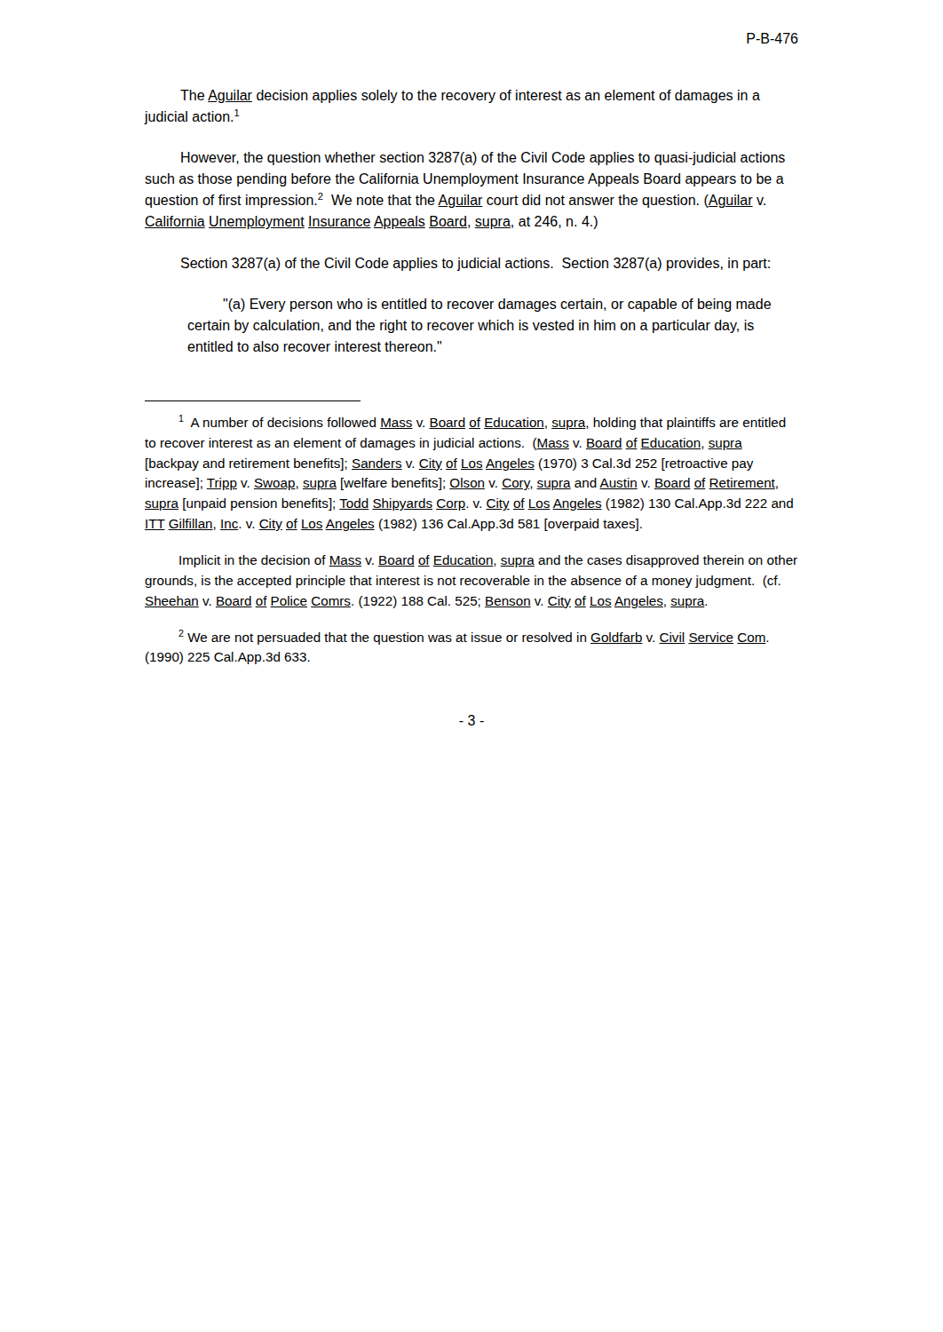P-B-476
The Aguilar decision applies solely to the recovery of interest as an element of damages in a judicial action.1
However, the question whether section 3287(a) of the Civil Code applies to quasi-judicial actions such as those pending before the California Unemployment Insurance Appeals Board appears to be a question of first impression.2 We note that the Aguilar court did not answer the question. (Aguilar v. California Unemployment Insurance Appeals Board, supra, at 246, n. 4.)
Section 3287(a) of the Civil Code applies to judicial actions. Section 3287(a) provides, in part:
"(a) Every person who is entitled to recover damages certain, or capable of being made certain by calculation, and the right to recover which is vested in him on a particular day, is entitled to also recover interest thereon."
1 A number of decisions followed Mass v. Board of Education, supra, holding that plaintiffs are entitled to recover interest as an element of damages in judicial actions. (Mass v. Board of Education, supra [backpay and retirement benefits]; Sanders v. City of Los Angeles (1970) 3 Cal.3d 252 [retroactive pay increase]; Tripp v. Swoap, supra [welfare benefits]; Olson v. Cory, supra and Austin v. Board of Retirement, supra [unpaid pension benefits]; Todd Shipyards Corp. v. City of Los Angeles (1982) 130 Cal.App.3d 222 and ITT Gilfillan, Inc. v. City of Los Angeles (1982) 136 Cal.App.3d 581 [overpaid taxes].
Implicit in the decision of Mass v. Board of Education, supra and the cases disapproved therein on other grounds, is the accepted principle that interest is not recoverable in the absence of a money judgment. (cf. Sheehan v. Board of Police Comrs. (1922) 188 Cal. 525; Benson v. City of Los Angeles, supra.
2 We are not persuaded that the question was at issue or resolved in Goldfarb v. Civil Service Com. (1990) 225 Cal.App.3d 633.
- 3 -